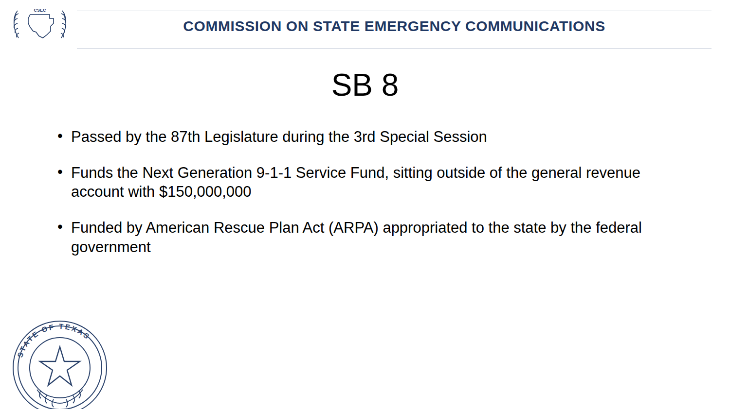Commission on State Emergency Communications
CSEC STATE OF TEXAS
SB 8
Passed by the 87th Legislature during the 3rd Special Session
Funds the Next Generation 9-1-1 Service Fund, sitting outside of the general revenue account with $150,000,000
Funded by American Rescue Plan Act (ARPA) appropriated to the state by the federal government